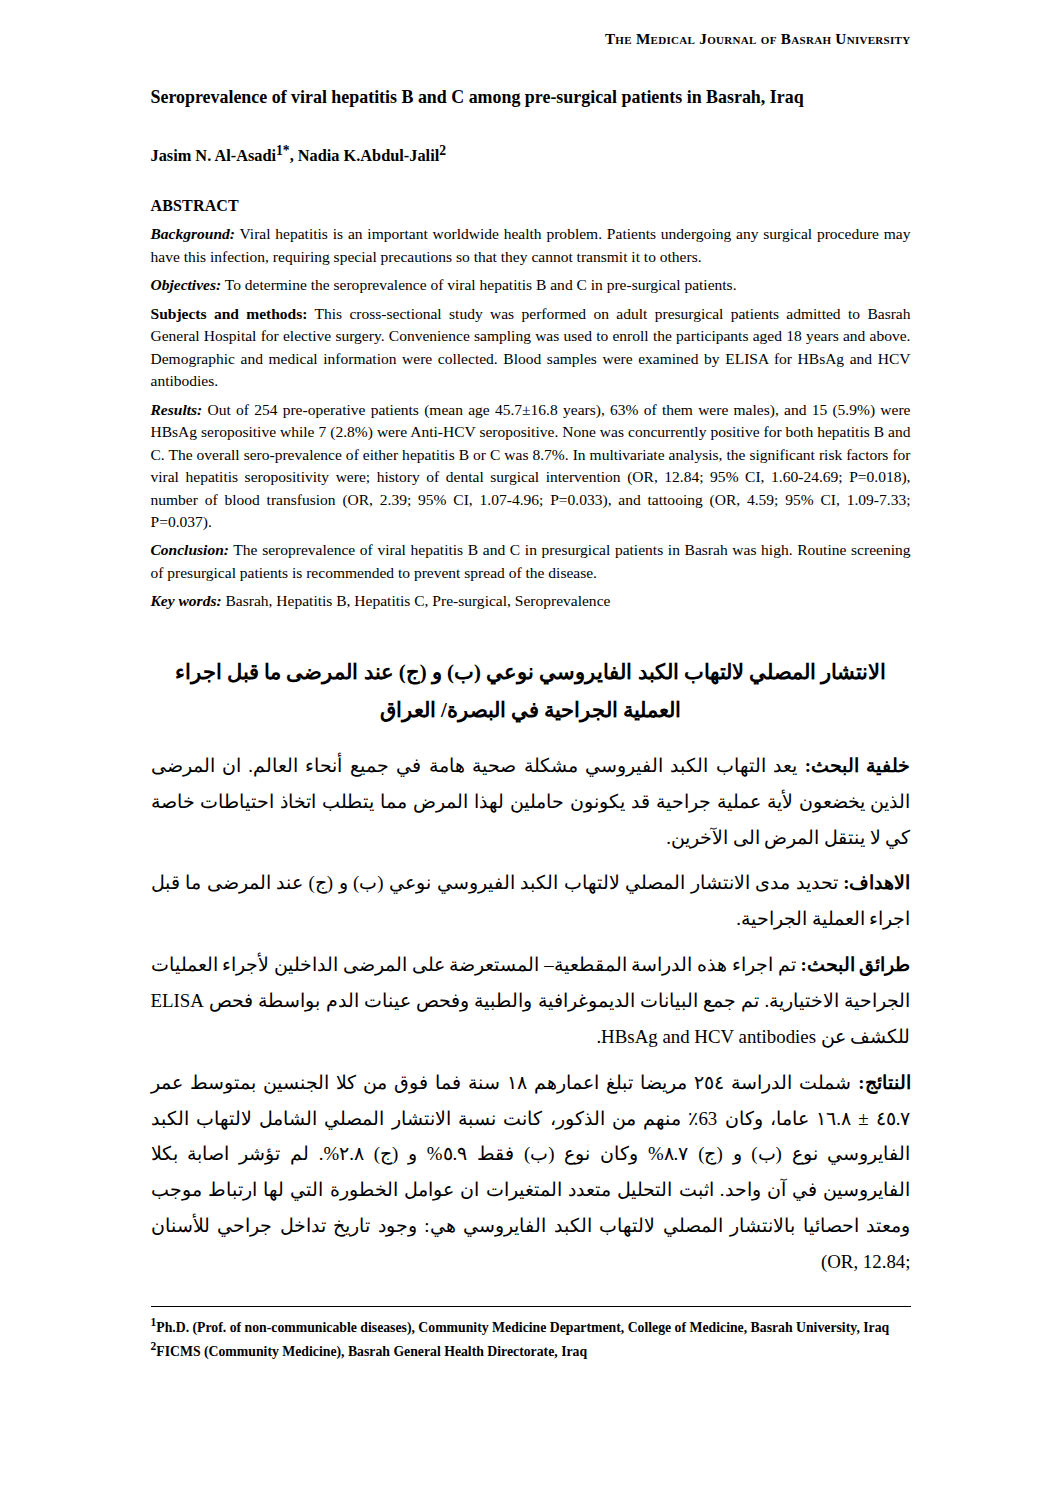The Medical Journal of Basrah University
Seroprevalence of viral hepatitis B and C among pre-surgical patients in Basrah, Iraq
Jasim N. Al-Asadi1*, Nadia K.Abdul-Jalil2
ABSTRACT
Background: Viral hepatitis is an important worldwide health problem. Patients undergoing any surgical procedure may have this infection, requiring special precautions so that they cannot transmit it to others.
Objectives: To determine the seroprevalence of viral hepatitis B and C in pre-surgical patients.
Subjects and methods: This cross-sectional study was performed on adult presurgical patients admitted to Basrah General Hospital for elective surgery. Convenience sampling was used to enroll the participants aged 18 years and above. Demographic and medical information were collected. Blood samples were examined by ELISA for HBsAg and HCV antibodies.
Results: Out of 254 pre-operative patients (mean age 45.7±16.8 years), 63% of them were males), and 15 (5.9%) were HBsAg seropositive while 7 (2.8%) were Anti-HCV seropositive. None was concurrently positive for both hepatitis B and C. The overall sero-prevalence of either hepatitis B or C was 8.7%. In multivariate analysis, the significant risk factors for viral hepatitis seropositivity were; history of dental surgical intervention (OR, 12.84; 95% CI, 1.60-24.69; P=0.018), number of blood transfusion (OR, 2.39; 95% CI, 1.07-4.96; P=0.033), and tattooing (OR, 4.59; 95% CI, 1.09-7.33; P=0.037).
Conclusion: The seroprevalence of viral hepatitis B and C in presurgical patients in Basrah was high. Routine screening of presurgical patients is recommended to prevent spread of the disease.
Key words: Basrah, Hepatitis B, Hepatitis C, Pre-surgical, Seroprevalence
الانتشار المصلي لالتهاب الكبد الفايروسي نوعي (ب) و (ج) عند المرضى ما قبل اجراء العملية الجراحية في البصرة/ العراق
خلفية البحث: يعد التهاب الكبد الفيروسي مشكلة صحية هامة في جميع أنحاء العالم. ان المرضى الذين يخضعون لأية عملية جراحية قد يكونون حاملين لهذا المرض مما يتطلب اتخاذ احتياطات خاصة كي لا ينتقل المرض الى الآخرين.
الاهداف: تحديد مدى الانتشار المصلي لالتهاب الكبد الفيروسي نوعي (ب) و (ج) عند المرضى ما قبل اجراء العملية الجراحية.
طرائق البحث: تم اجراء هذه الدراسة المقطعية– المستعرضة على المرضى الداخلين لأجراء العمليات الجراحية الاختيارية. تم جمع البيانات الديموغرافية والطبية وفحص عينات الدم بواسطة فحص ELISA للكشف عن HBsAg and HCV antibodies.
النتائج: شملت الدراسة ٢٥٤ مريضا تبلغ اعمارهم ١٨ سنة فما فوق من كلا الجنسين بمتوسط عمر ٤٥.٧ ± ١٦.٨ عاما، وكان 63٪ منهم من الذكور، كانت نسبة الانتشار المصلي الشامل لالتهاب الكبد الفايروسي نوع (ب) و (ج) ٨.٧% وكان نوع (ب) فقط ٥.٩% و (ج) ٢.٨%. لم تؤشر اصابة بكلا الفايروسين في آن واحد. اثبت التحليل متعدد المتغيرات ان عوامل الخطورة التي لها ارتباط موجب ومعتد احصائيا بالانتشار المصلي لالتهاب الكبد الفايروسي هي: وجود تاريخ تداخل جراحي للأسنان (OR, 12.84;
1Ph.D. (Prof. of non-communicable diseases), Community Medicine Department, College of Medicine, Basrah University, Iraq
2FICMS (Community Medicine), Basrah General Health Directorate, Iraq